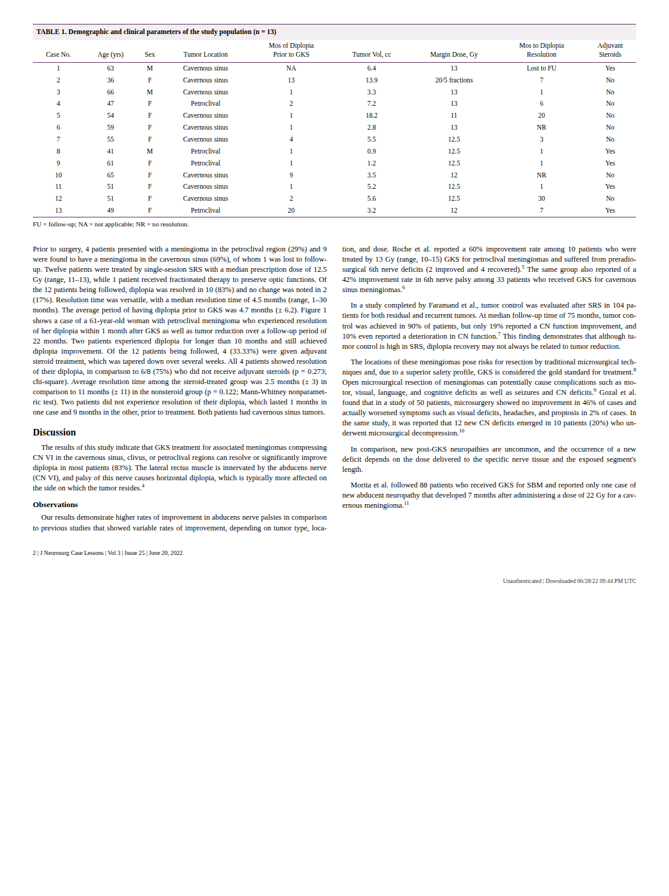TABLE 1. Demographic and clinical parameters of the study population (n = 13)
| Case No. | Age (yrs) | Sex | Tumor Location | Mos of Diplopia Prior to GKS | Tumor Vol, cc | Margin Dose, Gy | Mos to Diplopia Resolution | Adjuvant Steroids |
| --- | --- | --- | --- | --- | --- | --- | --- | --- |
| 1 | 63 | M | Cavernous sinus | NA | 6.4 | 13 | Lost to FU | Yes |
| 2 | 36 | F | Cavernous sinus | 13 | 13.9 | 20/5 fractions | 7 | No |
| 3 | 66 | M | Cavernous sinus | 1 | 3.3 | 13 | 1 | No |
| 4 | 47 | F | Petroclival | 2 | 7.2 | 13 | 6 | No |
| 5 | 54 | F | Cavernous sinus | 1 | 18.2 | 11 | 20 | No |
| 6 | 59 | F | Cavernous sinus | 1 | 2.8 | 13 | NR | No |
| 7 | 55 | F | Cavernous sinus | 4 | 5.5 | 12.5 | 3 | No |
| 8 | 41 | M | Petroclival | 1 | 0.9 | 12.5 | 1 | Yes |
| 9 | 61 | F | Petroclival | 1 | 1.2 | 12.5 | 1 | Yes |
| 10 | 65 | F | Cavernous sinus | 9 | 3.5 | 12 | NR | No |
| 11 | 51 | F | Cavernous sinus | 1 | 5.2 | 12.5 | 1 | Yes |
| 12 | 51 | F | Cavernous sinus | 2 | 5.6 | 12.5 | 30 | No |
| 13 | 49 | F | Petroclival | 20 | 3.2 | 12 | 7 | Yes |
FU = follow-up; NA = not applicable; NR = no resolution.
Prior to surgery, 4 patients presented with a meningioma in the petroclival region (29%) and 9 were found to have a meningioma in the cavernous sinus (69%), of whom 1 was lost to follow-up. Twelve patients were treated by single-session SRS with a median prescription dose of 12.5 Gy (range, 11–13), while 1 patient received fractionated therapy to preserve optic functions. Of the 12 patients being followed, diplopia was resolved in 10 (83%) and no change was noted in 2 (17%). Resolution time was versatile, with a median resolution time of 4.5 months (range, 1–30 months). The average period of having diplopia prior to GKS was 4.7 months (± 6.2). Figure 1 shows a case of a 61-year-old woman with petroclival meningioma who experienced resolution of her diplopia within 1 month after GKS as well as tumor reduction over a follow-up period of 22 months. Two patients experienced diplopia for longer than 10 months and still achieved diplopia improvement. Of the 12 patients being followed, 4 (33.33%) were given adjuvant steroid treatment, which was tapered down over several weeks. All 4 patients showed resolution of their diplopia, in comparison to 6/8 (75%) who did not receive adjuvant steroids (p = 0.273; chi-square). Average resolution time among the steroid-treated group was 2.5 months (± 3) in comparison to 11 months (± 11) in the nonsteroid group (p = 0.122; Mann-Whitney nonparametric test). Two patients did not experience resolution of their diplopia, which lasted 1 months in one case and 9 months in the other, prior to treatment. Both patients had cavernous sinus tumors.
Discussion
The results of this study indicate that GKS treatment for associated meningiomas compressing CN VI in the cavernous sinus, clivus, or petroclival regions can resolve or significantly improve diplopia in most patients (83%). The lateral rectus muscle is innervated by the abducens nerve (CN VI), and palsy of this nerve causes horizontal diplopia, which is typically more affected on the side on which the tumor resides.4
Observations
Our results demonstrate higher rates of improvement in abducens nerve palsies in comparison to previous studies that showed variable rates of improvement, depending on tumor type, location, and dose. Roche et al. reported a 60% improvement rate among 10 patients who were treated by 13 Gy (range, 10–15) GKS for petroclival meningiomas and suffered from preradiosurgical 6th nerve deficits (2 improved and 4 recovered).5 The same group also reported of a 42% improvement rate in 6th nerve palsy among 33 patients who received GKS for cavernous sinus meningiomas.6
In a study completed by Faramand et al., tumor control was evaluated after SRS in 104 patients for both residual and recurrent tumors. At median follow-up time of 75 months, tumor control was achieved in 90% of patients, but only 19% reported a CN function improvement, and 10% even reported a deterioration in CN function.7 This finding demonstrates that although tumor control is high in SRS, diplopia recovery may not always be related to tumor reduction.
The locations of these meningiomas pose risks for resection by traditional microsurgical techniques and, due to a superior safety profile, GKS is considered the gold standard for treatment.8 Open microsurgical resection of meningiomas can potentially cause complications such as motor, visual, language, and cognitive deficits as well as seizures and CN deficits.9 Gozal et al. found that in a study of 50 patients, microsurgery showed no improvement in 46% of cases and actually worsened symptoms such as visual deficits, headaches, and proptosis in 2% of cases. In the same study, it was reported that 12 new CN deficits emerged in 10 patients (20%) who underwent microsurgical decompression.10
In comparison, new post-GKS neuropathies are uncommon, and the occurrence of a new deficit depends on the dose delivered to the specific nerve tissue and the exposed segment's length.
Morita et al. followed 88 patients who received GKS for SBM and reported only one case of new abducent neuropathy that developed 7 months after administering a dose of 22 Gy for a cavernous meningioma.11
2 | J Neurosurg Case Lessons | Vol 3 | Issue 25 | June 20, 2022
Unauthenticated | Downloaded 06/28/22 09:44 PM UTC